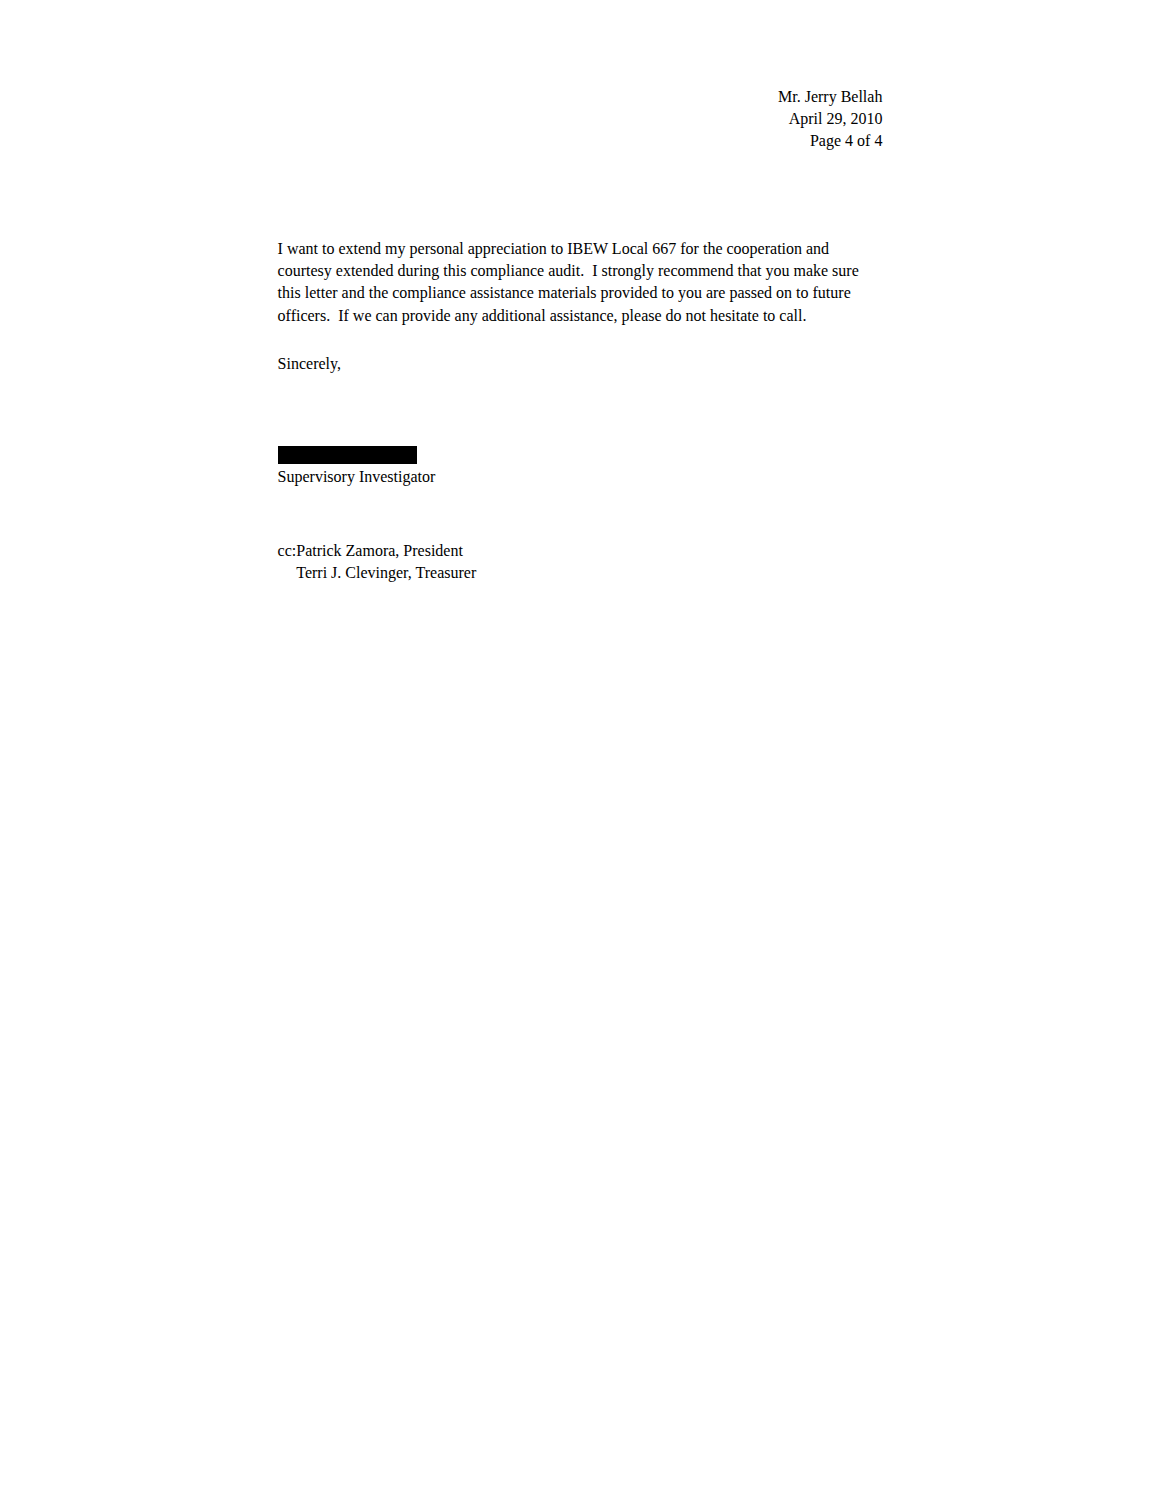Mr. Jerry Bellah
April 29, 2010
Page 4 of 4
I want to extend my personal appreciation to IBEW Local 667 for the cooperation and courtesy extended during this compliance audit. I strongly recommend that you make sure this letter and the compliance assistance materials provided to you are passed on to future officers. If we can provide any additional assistance, please do not hesitate to call.
Sincerely,
Supervisory Investigator
| cc: | Patrick Zamora, President Terri J. Clevinger, Treasurer |